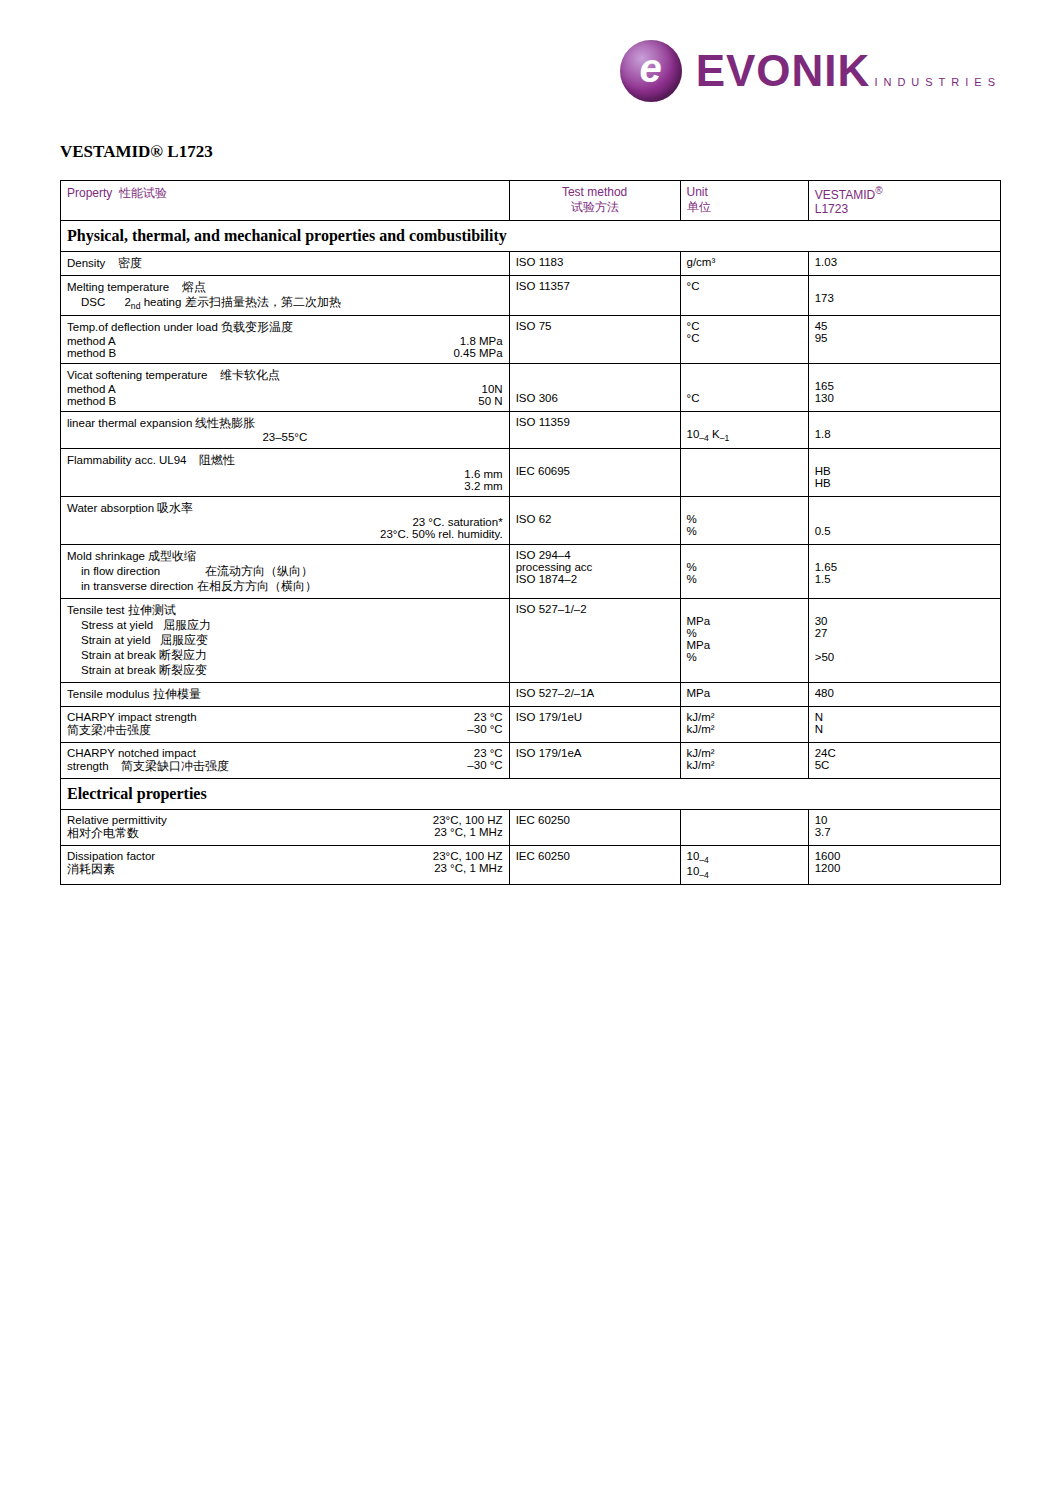EVONIK INDUSTRIES
VESTAMID® L1723
| Property 性能试验 | Test method 试验方法 | Unit 单位 | VESTAMID ® L1723 |
| --- | --- | --- | --- |
| Physical, thermal, and mechanical properties and combustibility |
| Density 密度 | ISO 1183 | g/cm³ | 1.03 |
| Melting temperature 熔点 DSC 2 nd heating 差示扫描量热法，第二次加热 | ISO 11357 | °C | 173 |
| Temp.of deflection under load 负载变形温度 method A 1.8 MPa method B 0.45 MPa | ISO 75 | °C °C | 45 95 |
| Vicat softening temperature 维卡软化点 method A 10N method B 50 N | ISO 306 | °C | 165 130 |
| linear thermal expansion 线性热膨胀 23–55°C | ISO 11359 | 10 –4 K –1 | 1.8 |
| Flammability acc. UL94 阻燃性 1.6 mm 3.2 mm | IEC 60695 | | HB HB |
| Water absorption 吸水率 23 °C. saturation* 23°C. 50% rel. humidity. | ISO 62 | % % | 0.5 |
| Mold shrinkage 成型收缩 in flow direction 在流动方向（纵向） in transverse direction 在相反方方向（横向） | ISO 294–4 processing acc ISO 1874–2 | % % | 1.65 1.5 |
| Tensile test 拉伸测试 Stress at yield 屈服应力 Strain at yield 屈服应变 Strain at break 断裂应力 Strain at break 断裂应变 | ISO 527–1/–2 | MPa % MPa % | 30 27 >50 |
| Tensile modulus 拉伸模量 | ISO 527–2/–1A | MPa | 480 |
| CHARPY impact strength 23 °C 简支梁冲击强度 –30 °C | ISO 179/1eU | kJ/m² kJ/m² | N N |
| CHARPY notched impact 23 °C strength 简支梁缺口冲击强度 –30 °C | ISO 179/1eA | kJ/m² kJ/m² | 24C 5C |
| Electrical properties |
| Relative permittivity 23°C, 100 HZ 相对介电常数 23 °C, 1 MHz | IEC 60250 | | 10 3.7 |
| Dissipation factor 23°C, 100 HZ 消耗因素 23 °C, 1 MHz | IEC 60250 | 10 –4 10 –4 | 1600 1200 |